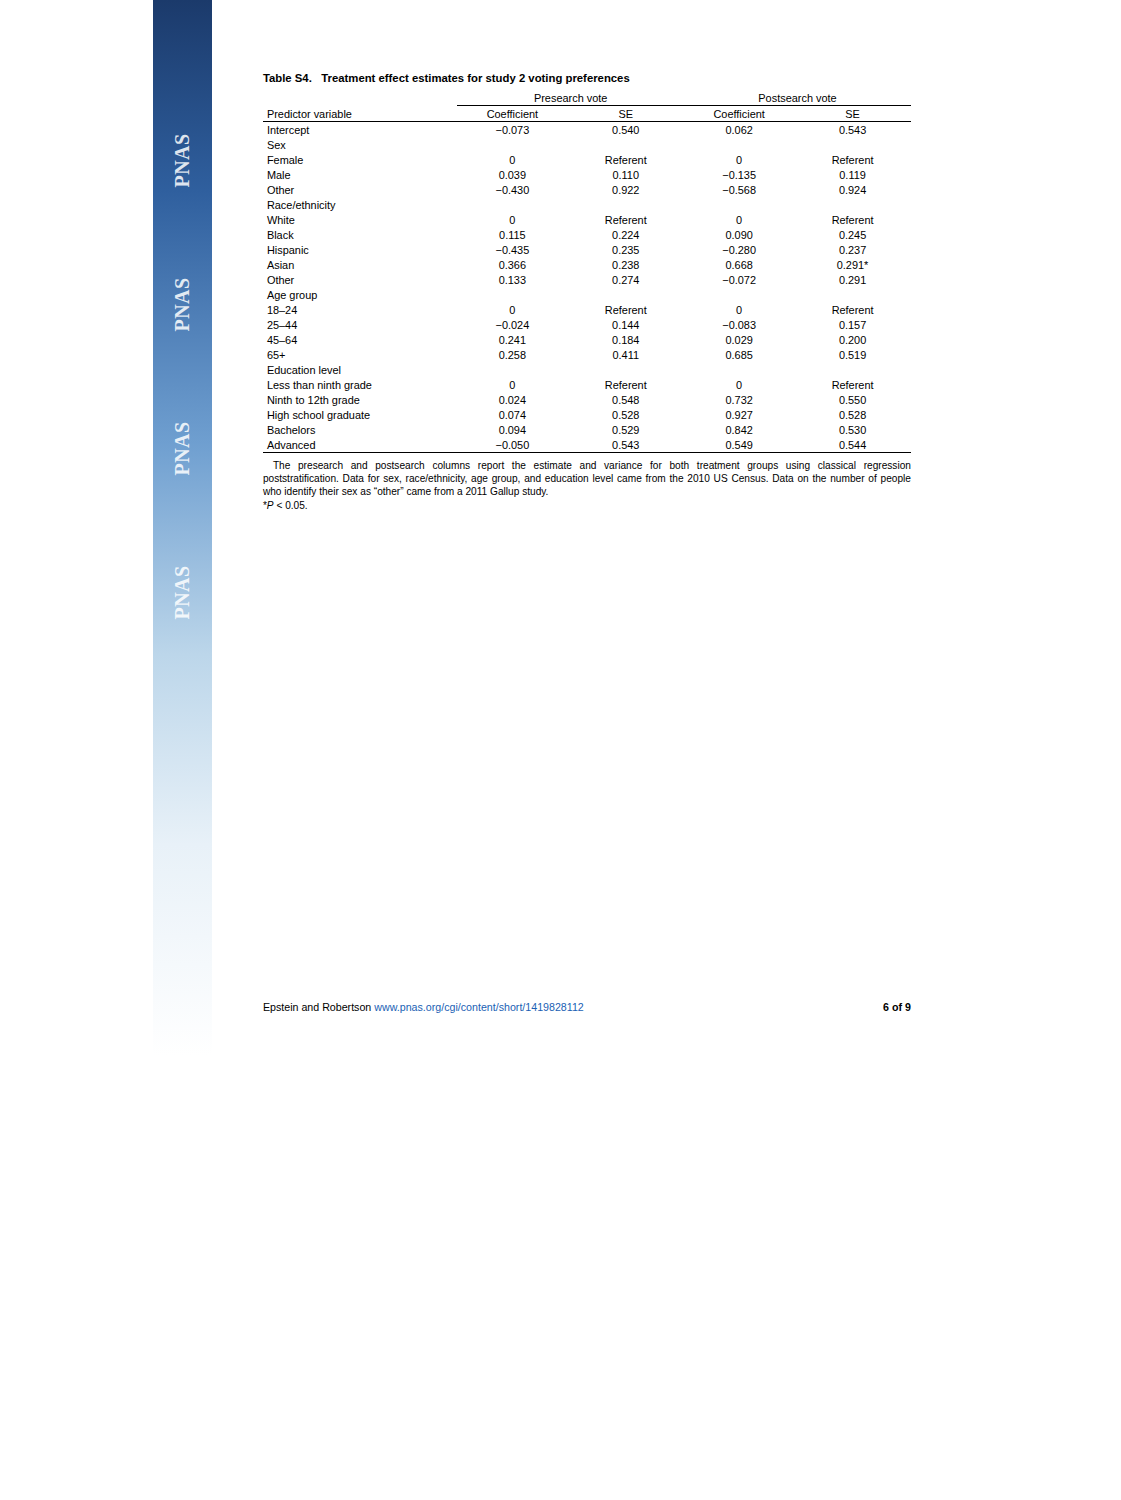PNAS
PNAS
PNAS
PNAS
Table S4. Treatment effect estimates for study 2 voting preferences
| | Presearch vote | Postsearch vote |
| --- | --- | --- |
| Predictor variable | Coefficient | SE | Coefficient | SE |
| Intercept | −0.073 | 0.540 | 0.062 | 0.543 |
| Sex | | | | |
| Female | 0 | Referent | 0 | Referent |
| Male | 0.039 | 0.110 | −0.135 | 0.119 |
| Other | −0.430 | 0.922 | −0.568 | 0.924 |
| Race/ethnicity | | | | |
| White | 0 | Referent | 0 | Referent |
| Black | 0.115 | 0.224 | 0.090 | 0.245 |
| Hispanic | −0.435 | 0.235 | −0.280 | 0.237 |
| Asian | 0.366 | 0.238 | 0.668 | 0.291* |
| Other | 0.133 | 0.274 | −0.072 | 0.291 |
| Age group | | | | |
| 18–24 | 0 | Referent | 0 | Referent |
| 25–44 | −0.024 | 0.144 | −0.083 | 0.157 |
| 45–64 | 0.241 | 0.184 | 0.029 | 0.200 |
| 65+ | 0.258 | 0.411 | 0.685 | 0.519 |
| Education level | | | | |
| Less than ninth grade | 0 | Referent | 0 | Referent |
| Ninth to 12th grade | 0.024 | 0.548 | 0.732 | 0.550 |
| High school graduate | 0.074 | 0.528 | 0.927 | 0.528 |
| Bachelors | 0.094 | 0.529 | 0.842 | 0.530 |
| Advanced | −0.050 | 0.543 | 0.549 | 0.544 |
The presearch and postsearch columns report the estimate and variance for both treatment groups using classical regression poststratification. Data for sex, race/ethnicity, age group, and education level came from the 2010 US Census. Data on the number of people who identify their sex as “other” came from a 2011 Gallup study. *P < 0.05.
Epstein and Robertson www.pnas.org/cgi/content/short/1419828112
6 of 9